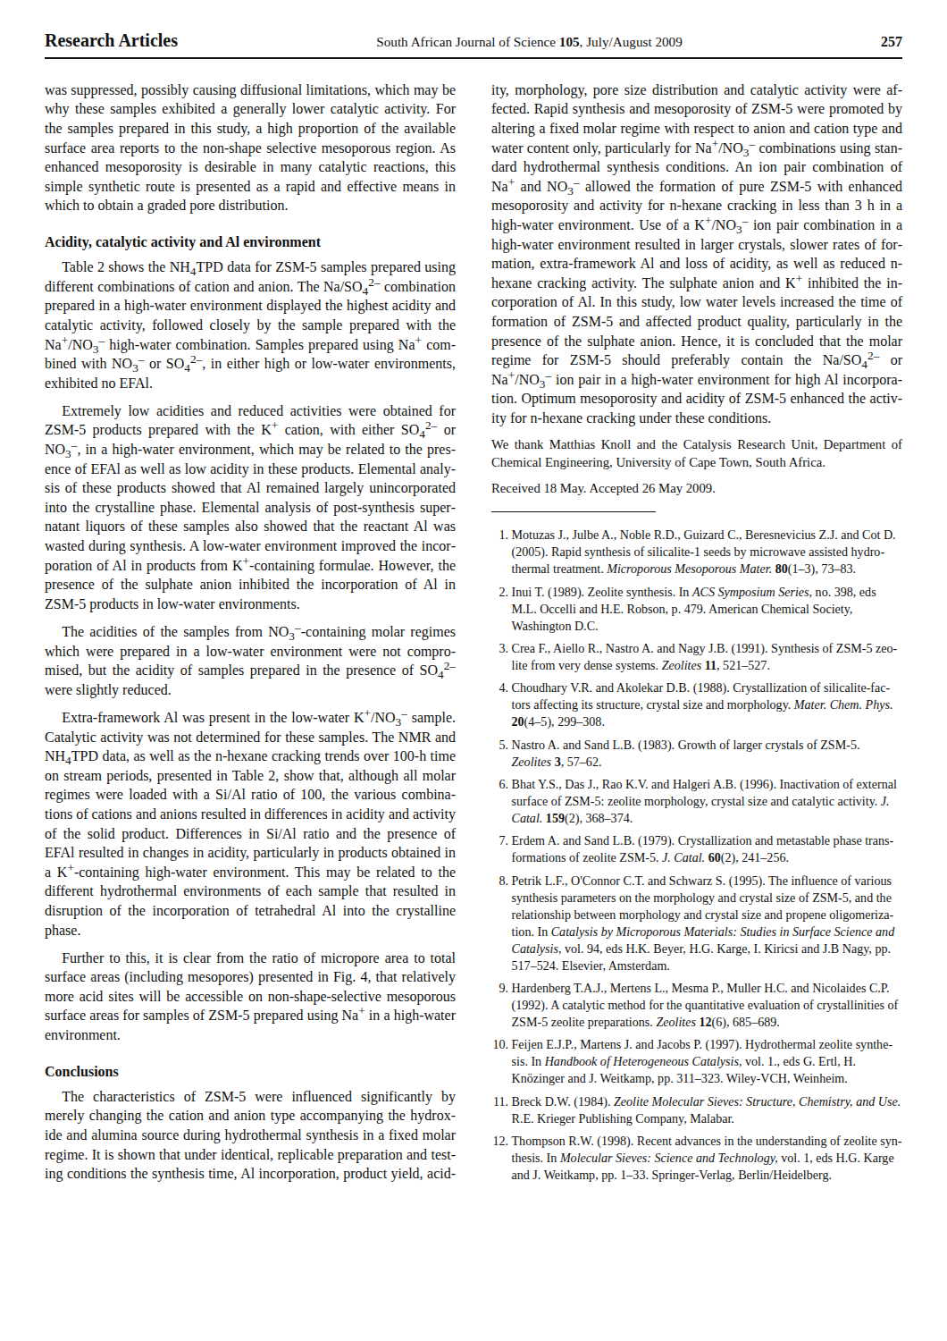Research Articles
South African Journal of Science 105, July/August 2009
257
was suppressed, possibly causing diffusional limitations, which may be why these samples exhibited a generally lower catalytic activity. For the samples prepared in this study, a high proportion of the available surface area reports to the non-shape selective mesoporous region. As enhanced mesoporosity is desirable in many catalytic reactions, this simple synthetic route is presented as a rapid and effective means in which to obtain a graded pore distribution.
Acidity, catalytic activity and Al environment
Table 2 shows the NH4TPD data for ZSM-5 samples prepared using different combinations of cation and anion. The Na/SO42– combination prepared in a high-water environment displayed the highest acidity and catalytic activity, followed closely by the sample prepared with the Na+/NO3– high-water combination. Samples prepared using Na+ combined with NO3– or SO42–, in either high or low-water environments, exhibited no EFAl.
Extremely low acidities and reduced activities were obtained for ZSM-5 products prepared with the K+ cation, with either SO42– or NO3–, in a high-water environment, which may be related to the presence of EFAl as well as low acidity in these products. Elemental analysis of these products showed that Al remained largely unincorporated into the crystalline phase. Elemental analysis of post-synthesis supernatant liquors of these samples also showed that the reactant Al was wasted during synthesis. A low-water environment improved the incorporation of Al in products from K+-containing formulae. However, the presence of the sulphate anion inhibited the incorporation of Al in ZSM-5 products in low-water environments.
The acidities of the samples from NO3–-containing molar regimes which were prepared in a low-water environment were not compromised, but the acidity of samples prepared in the presence of SO42– were slightly reduced.
Extra-framework Al was present in the low-water K+/NO3– sample. Catalytic activity was not determined for these samples. The NMR and NH4TPD data, as well as the n-hexane cracking trends over 100-h time on stream periods, presented in Table 2, show that, although all molar regimes were loaded with a Si/Al ratio of 100, the various combinations of cations and anions resulted in differences in acidity and activity of the solid product. Differences in Si/Al ratio and the presence of EFAl resulted in changes in acidity, particularly in products obtained in a K+-containing high-water environment. This may be related to the different hydrothermal environments of each sample that resulted in disruption of the incorporation of tetrahedral Al into the crystalline phase.
Further to this, it is clear from the ratio of micropore area to total surface areas (including mesopores) presented in Fig. 4, that relatively more acid sites will be accessible on non-shape-selective mesoporous surface areas for samples of ZSM-5 prepared using Na+ in a high-water environment.
Conclusions
The characteristics of ZSM-5 were influenced significantly by merely changing the cation and anion type accompanying the hydroxide and alumina source during hydrothermal synthesis in a fixed molar regime. It is shown that under identical, replicable preparation and testing conditions the synthesis time, Al incorporation, product yield, acidity, morphology, pore size distribution and catalytic activity were affected. Rapid synthesis and mesoporosity of ZSM-5 were promoted by altering a fixed molar regime with respect to anion and cation type and water content only, particularly for Na+/NO3– combinations using standard hydrothermal synthesis conditions. An ion pair combination of Na+ and NO3– allowed the formation of pure ZSM-5 with enhanced mesoporosity and activity for n-hexane cracking in less than 3 h in a high-water environment. Use of a K+/NO3– ion pair combination in a high-water environment resulted in larger crystals, slower rates of formation, extra-framework Al and loss of acidity, as well as reduced n-hexane cracking activity. The sulphate anion and K+ inhibited the incorporation of Al. In this study, low water levels increased the time of formation of ZSM-5 and affected product quality, particularly in the presence of the sulphate anion. Hence, it is concluded that the molar regime for ZSM-5 should preferably contain the Na/SO42– or Na+/NO3– ion pair in a high-water environment for high Al incorporation. Optimum mesoporosity and acidity of ZSM-5 enhanced the activity for n-hexane cracking under these conditions.
We thank Matthias Knoll and the Catalysis Research Unit, Department of Chemical Engineering, University of Cape Town, South Africa.
Received 18 May. Accepted 26 May 2009.
Motuzas J., Julbe A., Noble R.D., Guizard C., Beresnevicius Z.J. and Cot D. (2005). Rapid synthesis of silicalite-1 seeds by microwave assisted hydrothermal treatment. Microporous Mesoporous Mater. 80(1–3), 73–83.
Inui T. (1989). Zeolite synthesis. In ACS Symposium Series, no. 398, eds M.L. Occelli and H.E. Robson, p. 479. American Chemical Society, Washington D.C.
Crea F., Aiello R., Nastro A. and Nagy J.B. (1991). Synthesis of ZSM-5 zeolite from very dense systems. Zeolites 11, 521–527.
Choudhary V.R. and Akolekar D.B. (1988). Crystallization of silicalite-factors affecting its structure, crystal size and morphology. Mater. Chem. Phys. 20(4–5), 299–308.
Nastro A. and Sand L.B. (1983). Growth of larger crystals of ZSM-5. Zeolites 3, 57–62.
Bhat Y.S., Das J., Rao K.V. and Halgeri A.B. (1996). Inactivation of external surface of ZSM-5: zeolite morphology, crystal size and catalytic activity. J. Catal. 159(2), 368–374.
Erdem A. and Sand L.B. (1979). Crystallization and metastable phase transformations of zeolite ZSM-5. J. Catal. 60(2), 241–256.
Petrik L.F., O'Connor C.T. and Schwarz S. (1995). The influence of various synthesis parameters on the morphology and crystal size of ZSM-5, and the relationship between morphology and crystal size and propene oligomerization. In Catalysis by Microporous Materials: Studies in Surface Science and Catalysis, vol. 94, eds H.K. Beyer, H.G. Karge, I. Kiricsi and J.B Nagy, pp. 517–524. Elsevier, Amsterdam.
Hardenberg T.A.J., Mertens L., Mesma P., Muller H.C. and Nicolaides C.P. (1992). A catalytic method for the quantitative evaluation of crystallinities of ZSM-5 zeolite preparations. Zeolites 12(6), 685–689.
Feijen E.J.P., Martens J. and Jacobs P. (1997). Hydrothermal zeolite synthesis. In Handbook of Heterogeneous Catalysis, vol. 1., eds G. Ertl, H. Knözinger and J. Weitkamp, pp. 311–323. Wiley-VCH, Weinheim.
Breck D.W. (1984). Zeolite Molecular Sieves: Structure, Chemistry, and Use. R.E. Krieger Publishing Company, Malabar.
Thompson R.W. (1998). Recent advances in the understanding of zeolite synthesis. In Molecular Sieves: Science and Technology, vol. 1, eds H.G. Karge and J. Weitkamp, pp. 1–33. Springer-Verlag, Berlin/Heidelberg.